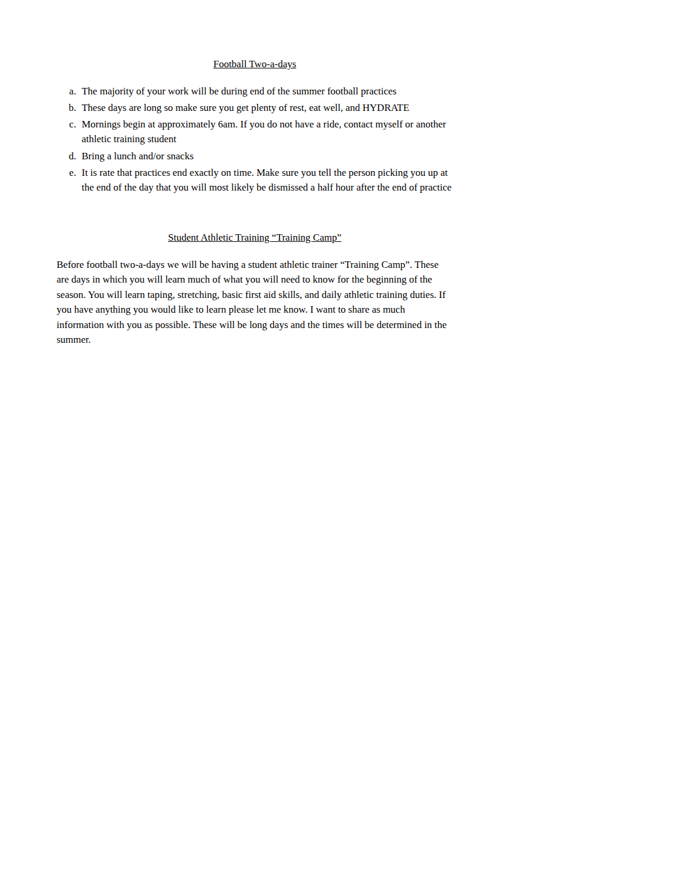Football Two-a-days
The majority of your work will be during end of the summer football practices
These days are long so make sure you get plenty of rest, eat well, and HYDRATE
Mornings begin at approximately 6am. If you do not have a ride, contact myself or another athletic training student
Bring a lunch and/or snacks
It is rate that practices end exactly on time. Make sure you tell the person picking you up at the end of the day that you will most likely be dismissed a half hour after the end of practice
Student Athletic Training “Training Camp”
Before football two-a-days we will be having a student athletic trainer “Training Camp”. These are days in which you will learn much of what you will need to know for the beginning of the season. You will learn taping, stretching, basic first aid skills, and daily athletic training duties. If you have anything you would like to learn please let me know. I want to share as much information with you as possible. These will be long days and the times will be determined in the summer.